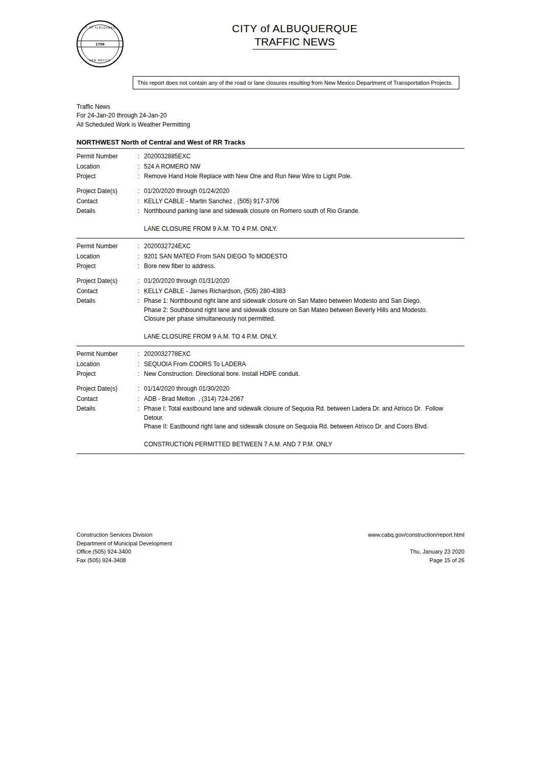CITY OF ALBUQUERQUE
1706
NEW MEXICO
CITY of ALBUQUERQUE
TRAFFIC NEWS
This report does not contain any of the road or lane closures resulting from New Mexico Department of Transportation Projects.
Traffic News
For 24-Jan-20 through 24-Jan-20
All Scheduled Work is Weather Permitting
NORTHWEST North of Central and West of RR Tracks
| Permit Number | : | 2020032885EXC |
| Location | : | 524 A ROMERO NW |
| Project | : | Remove Hand Hole Replace with New One and Run New Wire to Light Pole. |
| Project Date(s) | : | 01/20/2020 through 01/24/2020 |
| Contact | : | KELLY CABLE - Martin Sanchez , (505) 917-3706 |
| Details | : | Northbound parking lane and sidewalk closure on Romero south of Rio Grande. LANE CLOSURE FROM 9 A.M. TO 4 P.M. ONLY. |
| Permit Number | : | 2020032724EXC |
| Location | : | 9201 SAN MATEO From SAN DIEGO To MODESTO |
| Project | : | Bore new fiber to address. |
| Project Date(s) | : | 01/20/2020 through 01/31/2020 |
| Contact | : | KELLY CABLE - James Richardson, (505) 280-4383 |
| Details | : | Phase 1: Northbound right lane and sidewalk closure on San Mateo between Modesto and San Diego. Phase 2: Southbound right lane and sidewalk closure on San Mateo between Beverly Hills and Modesto. Closure per phase simultaneously not permitted. LANE CLOSURE FROM 9 A.M. TO 4 P.M. ONLY. |
| Permit Number | : | 2020032778EXC |
| Location | : | SEQUOIA From COORS To LADERA |
| Project | : | New Construction. Directional bore. Install HDPE conduit. |
| Project Date(s) | : | 01/14/2020 through 01/30/2020 |
| Contact | : | ADB - Brad Melton , (314) 724-2067 |
| Details | : | Phase I: Total eastbound lane and sidewalk closure of Sequoia Rd. between Ladera Dr. and Atrisco Dr. Follow Detour. Phase II: Eastbound right lane and sidewalk closure on Sequoia Rd. between Atrisco Dr. and Coors Blvd. CONSTRUCTION PERMITTED BETWEEN 7 A.M. AND 7 P.M. ONLY |
Construction Services Division
Department of Municipal Development
Office (505) 924-3400
Fax (505) 924-3408
www.cabq.gov/construction/report.html
Thu, January 23 2020
Page 15 of 26